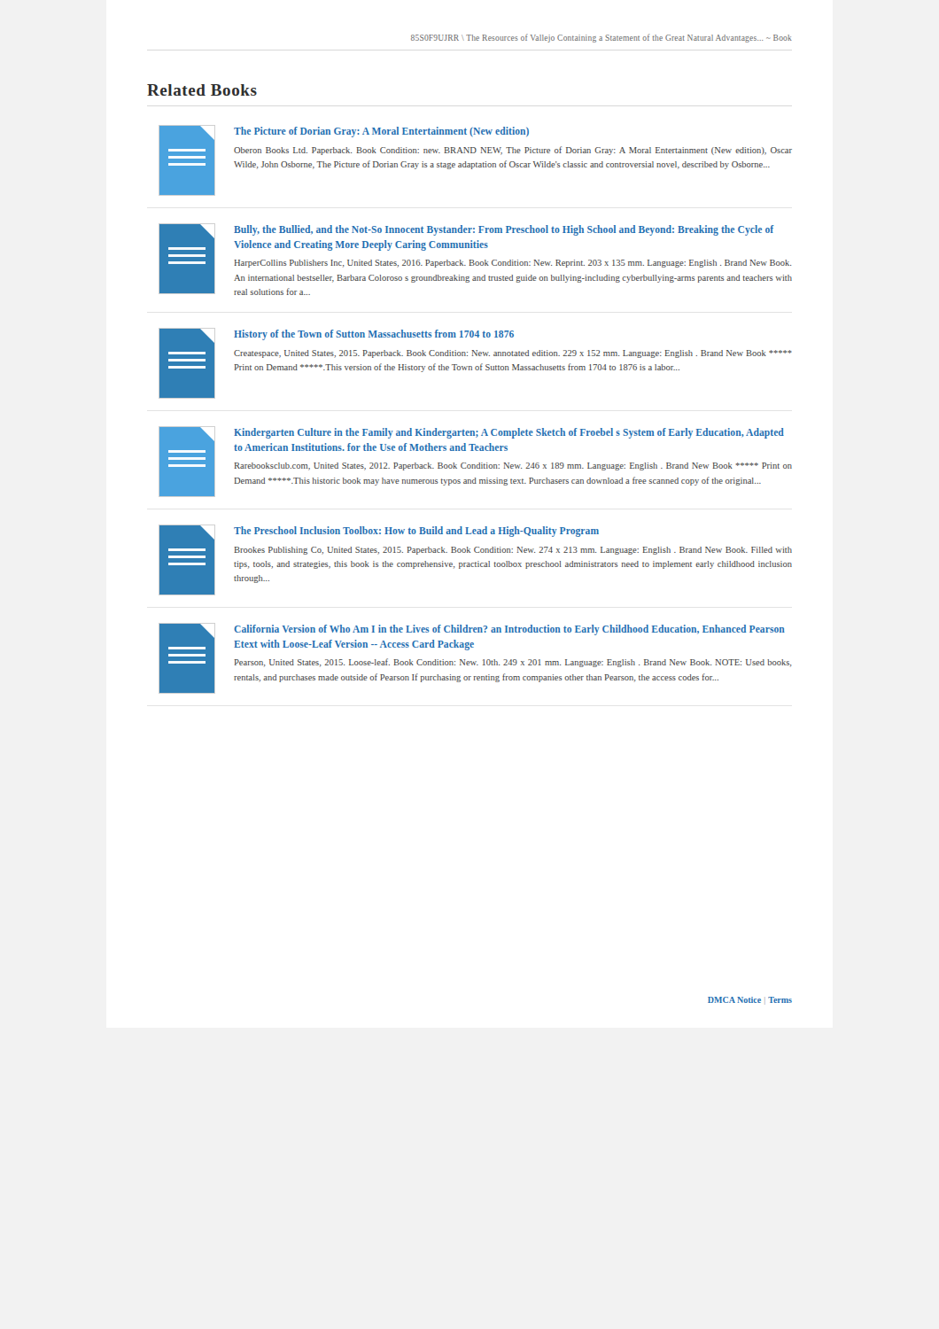85S0F9UJRR \ The Resources of Vallejo Containing a Statement of the Great Natural Advantages... ~ Book
Related Books
The Picture of Dorian Gray: A Moral Entertainment (New edition)
Oberon Books Ltd. Paperback. Book Condition: new. BRAND NEW, The Picture of Dorian Gray: A Moral Entertainment (New edition), Oscar Wilde, John Osborne, The Picture of Dorian Gray is a stage adaptation of Oscar Wilde's classic and controversial novel, described by Osborne...
Bully, the Bullied, and the Not-So Innocent Bystander: From Preschool to High School and Beyond: Breaking the Cycle of Violence and Creating More Deeply Caring Communities
HarperCollins Publishers Inc, United States, 2016. Paperback. Book Condition: New. Reprint. 203 x 135 mm. Language: English . Brand New Book. An international bestseller, Barbara Coloroso s groundbreaking and trusted guide on bullying-including cyberbullying-arms parents and teachers with real solutions for a...
History of the Town of Sutton Massachusetts from 1704 to 1876
Createspace, United States, 2015. Paperback. Book Condition: New. annotated edition. 229 x 152 mm. Language: English . Brand New Book ***** Print on Demand *****.This version of the History of the Town of Sutton Massachusetts from 1704 to 1876 is a labor...
Kindergarten Culture in the Family and Kindergarten; A Complete Sketch of Froebel s System of Early Education, Adapted to American Institutions. for the Use of Mothers and Teachers
Rarebooksclub.com, United States, 2012. Paperback. Book Condition: New. 246 x 189 mm. Language: English . Brand New Book ***** Print on Demand *****.This historic book may have numerous typos and missing text. Purchasers can download a free scanned copy of the original...
The Preschool Inclusion Toolbox: How to Build and Lead a High-Quality Program
Brookes Publishing Co, United States, 2015. Paperback. Book Condition: New. 274 x 213 mm. Language: English . Brand New Book. Filled with tips, tools, and strategies, this book is the comprehensive, practical toolbox preschool administrators need to implement early childhood inclusion through...
California Version of Who Am I in the Lives of Children? an Introduction to Early Childhood Education, Enhanced Pearson Etext with Loose-Leaf Version -- Access Card Package
Pearson, United States, 2015. Loose-leaf. Book Condition: New. 10th. 249 x 201 mm. Language: English . Brand New Book. NOTE: Used books, rentals, and purchases made outside of Pearson If purchasing or renting from companies other than Pearson, the access codes for...
DMCA Notice|Terms